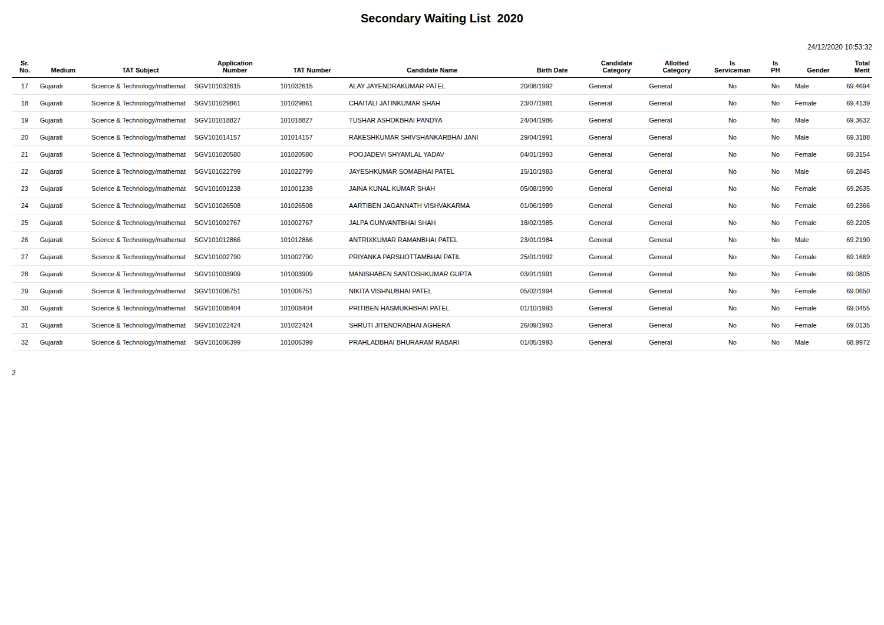Secondary Waiting List 2020
24/12/2020 10:53:32
| Sr. No. | Medium | TAT Subject | Application Number | TAT Number | Candidate Name | Birth Date | Candidate Category | Allotted Category | Is Serviceman | Is PH | Gender | Total Merit |
| --- | --- | --- | --- | --- | --- | --- | --- | --- | --- | --- | --- | --- |
| 17 | Gujarati | Science & Technology/mathemat | SGV101032615 | 101032615 | ALAY JAYENDRAKUMAR PATEL | 20/08/1992 | General | General | No | No | Male | 69.4694 |
| 18 | Gujarati | Science & Technology/mathemat | SGV101029861 | 101029861 | CHAITALI JATINKUMAR SHAH | 23/07/1981 | General | General | No | No | Female | 69.4139 |
| 19 | Gujarati | Science & Technology/mathemat | SGV101018827 | 101018827 | TUSHAR ASHOKBHAI PANDYA | 24/04/1986 | General | General | No | No | Male | 69.3632 |
| 20 | Gujarati | Science & Technology/mathemat | SGV101014157 | 101014157 | RAKESHKUMAR SHIVSHANKARBHAI JANI | 29/04/1991 | General | General | No | No | Male | 69.3188 |
| 21 | Gujarati | Science & Technology/mathemat | SGV101020580 | 101020580 | POOJADEVI SHYAMLAL YADAV | 04/01/1993 | General | General | No | No | Female | 69.3154 |
| 22 | Gujarati | Science & Technology/mathemat | SGV101022799 | 101022799 | JAYESHKUMAR SOMABHAI PATEL | 15/10/1983 | General | General | No | No | Male | 69.2845 |
| 23 | Gujarati | Science & Technology/mathemat | SGV101001238 | 101001238 | JAINA KUNAL KUMAR SHAH | 05/08/1990 | General | General | No | No | Female | 69.2635 |
| 24 | Gujarati | Science & Technology/mathemat | SGV101026508 | 101026508 | AARTIBEN JAGANNATH VISHVAKARMA | 01/06/1989 | General | General | No | No | Female | 69.2366 |
| 25 | Gujarati | Science & Technology/mathemat | SGV101002767 | 101002767 | JALPA GUNVANTBHAI SHAH | 18/02/1985 | General | General | No | No | Female | 69.2205 |
| 26 | Gujarati | Science & Technology/mathemat | SGV101012866 | 101012866 | ANTRIXKUMAR RAMANBHAI PATEL | 23/01/1984 | General | General | No | No | Male | 69.2190 |
| 27 | Gujarati | Science & Technology/mathemat | SGV101002790 | 101002790 | PRIYANKA PARSHOTTAMBHAI PATIL | 25/01/1992 | General | General | No | No | Female | 69.1669 |
| 28 | Gujarati | Science & Technology/mathemat | SGV101003909 | 101003909 | MANISHABEN SANTOSHKUMAR GUPTA | 03/01/1991 | General | General | No | No | Female | 69.0805 |
| 29 | Gujarati | Science & Technology/mathemat | SGV101006751 | 101006751 | NIKITA VISHNUBHAI PATEL | 05/02/1994 | General | General | No | No | Female | 69.0650 |
| 30 | Gujarati | Science & Technology/mathemat | SGV101008404 | 101008404 | PRITIBEN HASMUKHBHAI PATEL | 01/10/1993 | General | General | No | No | Female | 69.0455 |
| 31 | Gujarati | Science & Technology/mathemat | SGV101022424 | 101022424 | SHRUTI JITENDRABHAI AGHERA | 26/09/1993 | General | General | No | No | Female | 69.0135 |
| 32 | Gujarati | Science & Technology/mathemat | SGV101006399 | 101006399 | PRAHLADBHAI BHURARAM RABARI | 01/05/1993 | General | General | No | No | Male | 68.9972 |
2